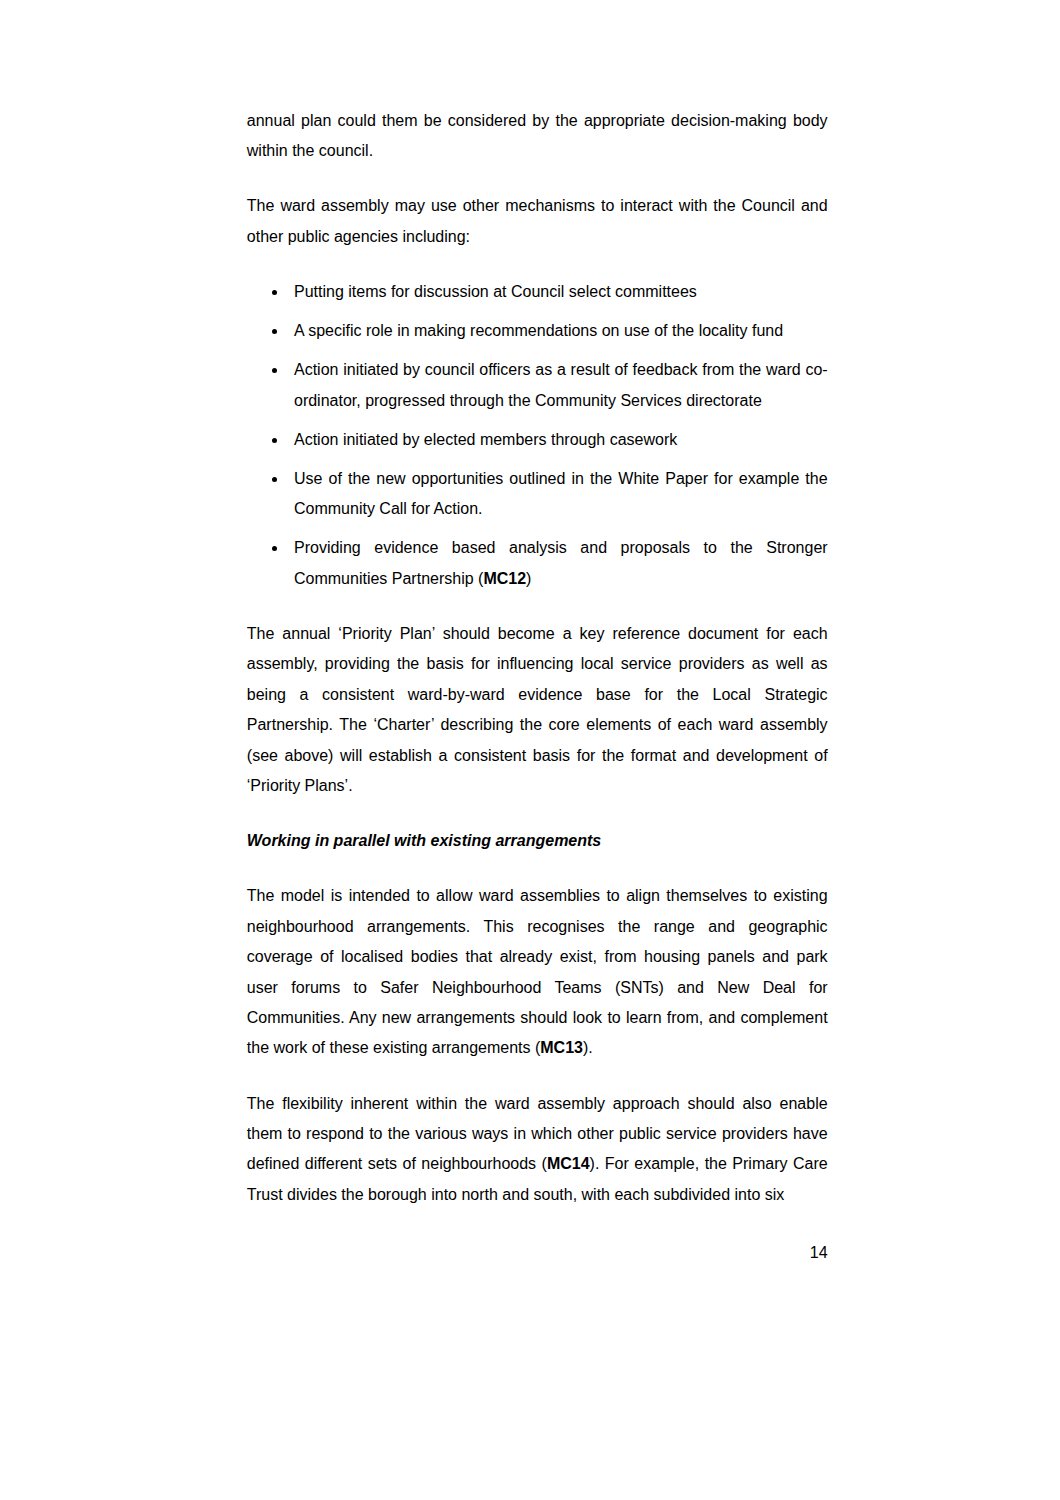annual plan could them be considered by the appropriate decision-making body within the council.
The ward assembly may use other mechanisms to interact with the Council and other public agencies including:
Putting items for discussion at Council select committees
A specific role in making recommendations on use of the locality fund
Action initiated by council officers as a result of feedback from the ward co-ordinator, progressed through the Community Services directorate
Action initiated by elected members through casework
Use of the new opportunities outlined in the White Paper for example the Community Call for Action.
Providing evidence based analysis and proposals to the Stronger Communities Partnership (MC12)
The annual ‘Priority Plan’ should become a key reference document for each assembly, providing the basis for influencing local service providers as well as being a consistent ward-by-ward evidence base for the Local Strategic Partnership. The ‘Charter’ describing the core elements of each ward assembly (see above) will establish a consistent basis for the format and development of ‘Priority Plans’.
Working in parallel with existing arrangements
The model is intended to allow ward assemblies to align themselves to existing neighbourhood arrangements. This recognises the range and geographic coverage of localised bodies that already exist, from housing panels and park user forums to Safer Neighbourhood Teams (SNTs) and New Deal for Communities. Any new arrangements should look to learn from, and complement the work of these existing arrangements (MC13).
The flexibility inherent within the ward assembly approach should also enable them to respond to the various ways in which other public service providers have defined different sets of neighbourhoods (MC14). For example, the Primary Care Trust divides the borough into north and south, with each subdivided into six
14